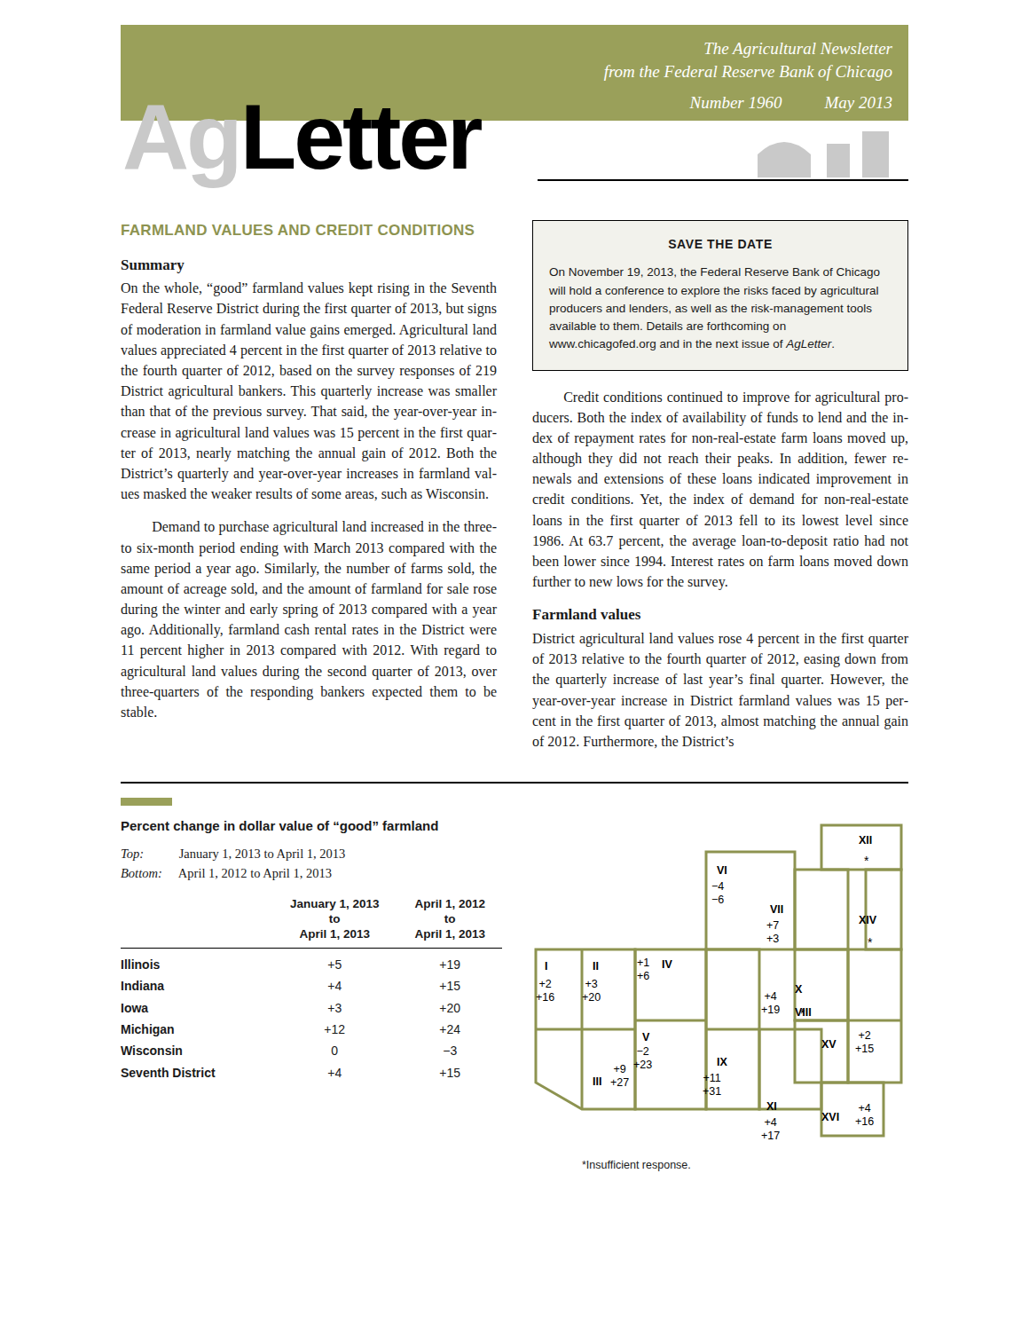The Agricultural Newsletter
from the Federal Reserve Bank of Chicago
Number 1960 May 2013
Ag Letter
Farmland Values and Credit Conditions
Summary
On the whole, “good” farmland values kept rising in the Seventh Federal Reserve District during the first quarter of 2013, but signs of moderation in farmland value gains emerged. Agricultural land values appreciated 4 percent in the first quarter of 2013 relative to the fourth quarter of 2012, based on the survey responses of 219 District agricultural bankers. This quarterly increase was smaller than that of the previous survey. That said, the year-over-year increase in agricultural land values was 15 percent in the first quarter of 2013, nearly matching the annual gain of 2012. Both the District’s quarterly and year-over-year increases in farmland values masked the weaker results of some areas, such as Wisconsin.
Demand to purchase agricultural land increased in the three- to six-month period ending with March 2013 compared with the same period a year ago. Similarly, the number of farms sold, the amount of acreage sold, and the amount of farmland for sale rose during the winter and early spring of 2013 compared with a year ago. Additionally, farmland cash rental rates in the District were 11 percent higher in 2013 compared with 2012. With regard to agricultural land values during the second quarter of 2013, over three-quarters of the responding bankers expected them to be stable.
SAVE THE DATE
On November 19, 2013, the Federal Reserve Bank of Chicago will hold a conference to explore the risks faced by agricultural producers and lenders, as well as the risk-management tools available to them. Details are forthcoming on www.chicagofed.org and in the next issue of AgLetter.
Credit conditions continued to improve for agricultural producers. Both the index of availability of funds to lend and the index of repayment rates for non-real-estate farm loans moved up, although they did not reach their peaks. In addition, fewer renewals and extensions of these loans indicated improvement in credit conditions. Yet, the index of demand for non-real-estate loans in the first quarter of 2013 fell to its lowest level since 1986. At 63.7 percent, the average loan-to-deposit ratio had not been lower since 1994. Interest rates on farm loans moved down further to new lows for the survey.
Farmland values
District agricultural land values rose 4 percent in the first quarter of 2013 relative to the fourth quarter of 2012, easing down from the quarterly increase of last year’s final quarter. However, the year-over-year increase in District farmland values was 15 percent in the first quarter of 2013, almost matching the annual gain of 2012. Furthermore, the District’s
Percent change in dollar value of “good” farmland
Top: January 1, 2013 to April 1, 2013
Bottom: April 1, 2012 to April 1, 2013
| | January 1, 2013 to April 1, 2013 | April 1, 2012 to April 1, 2013 |
| --- | --- | --- |
| Illinois | +5 | +19 |
| Indiana | +4 | +15 |
| Iowa | +3 | +20 |
| Michigan | +12 | +24 |
| Wisconsin | 0 | −3 |
| Seventh District | +4 | +15 |
I +2
+16 II +3
+20 III +9
+27 IV +1
+6 V −2
+23 VI −4
−6 VII +7
+3 VIII +4
+19 IX +11
+31 X * XI +4
+17 XII * XIV * XV +2
+15 XVI +4
+16
*Insufficient response.